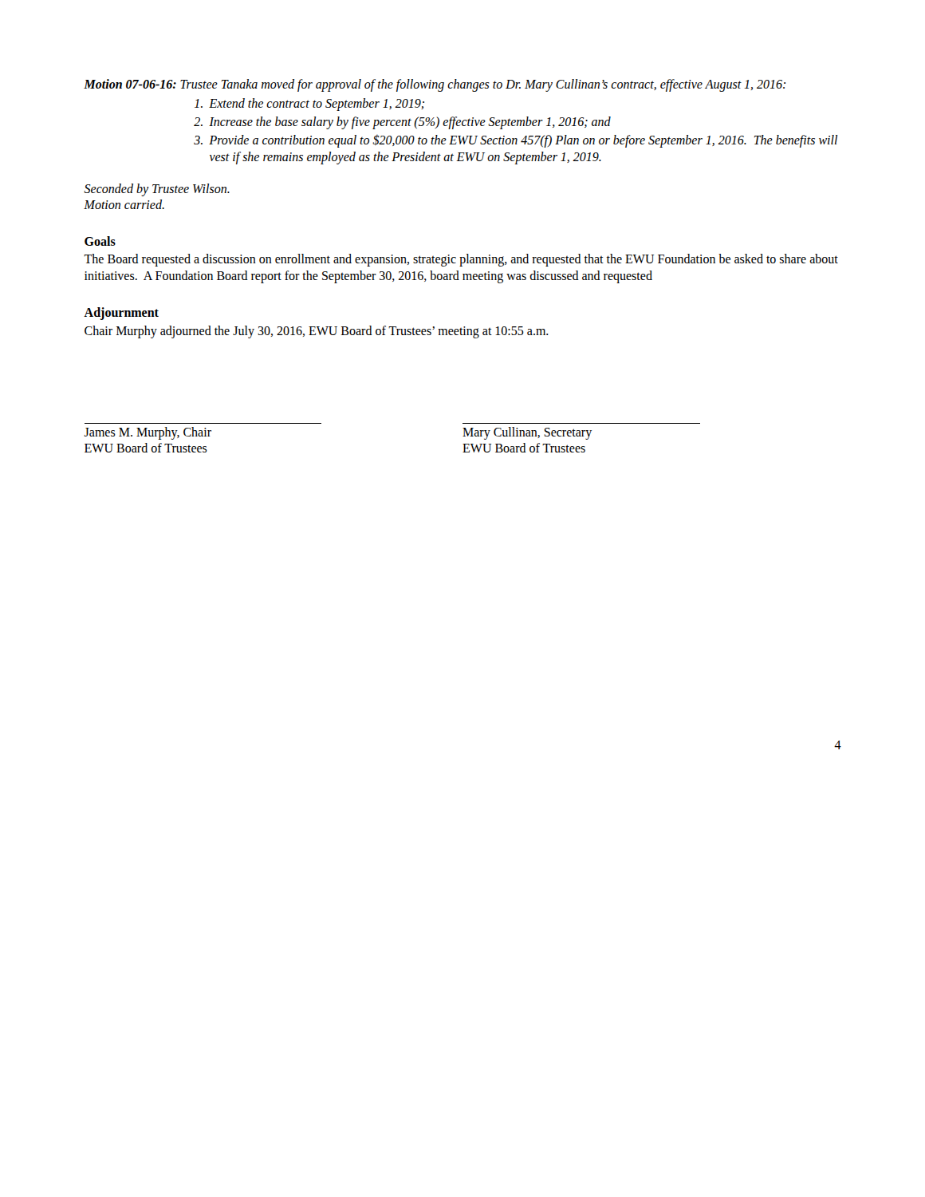Motion 07-06-16: Trustee Tanaka moved for approval of the following changes to Dr. Mary Cullinan’s contract, effective August 1, 2016:
Extend the contract to September 1, 2019;
Increase the base salary by five percent (5%) effective September 1, 2016; and
Provide a contribution equal to $20,000 to the EWU Section 457(f) Plan on or before September 1, 2016. The benefits will vest if she remains employed as the President at EWU on September 1, 2019.
Seconded by Trustee Wilson.
Motion carried.
Goals
The Board requested a discussion on enrollment and expansion, strategic planning, and requested that the EWU Foundation be asked to share about initiatives. A Foundation Board report for the September 30, 2016, board meeting was discussed and requested
Adjournment
Chair Murphy adjourned the July 30, 2016, EWU Board of Trustees’ meeting at 10:55 a.m.
| James M. Murphy, Chair EWU Board of Trustees | Mary Cullinan, Secretary EWU Board of Trustees |
4